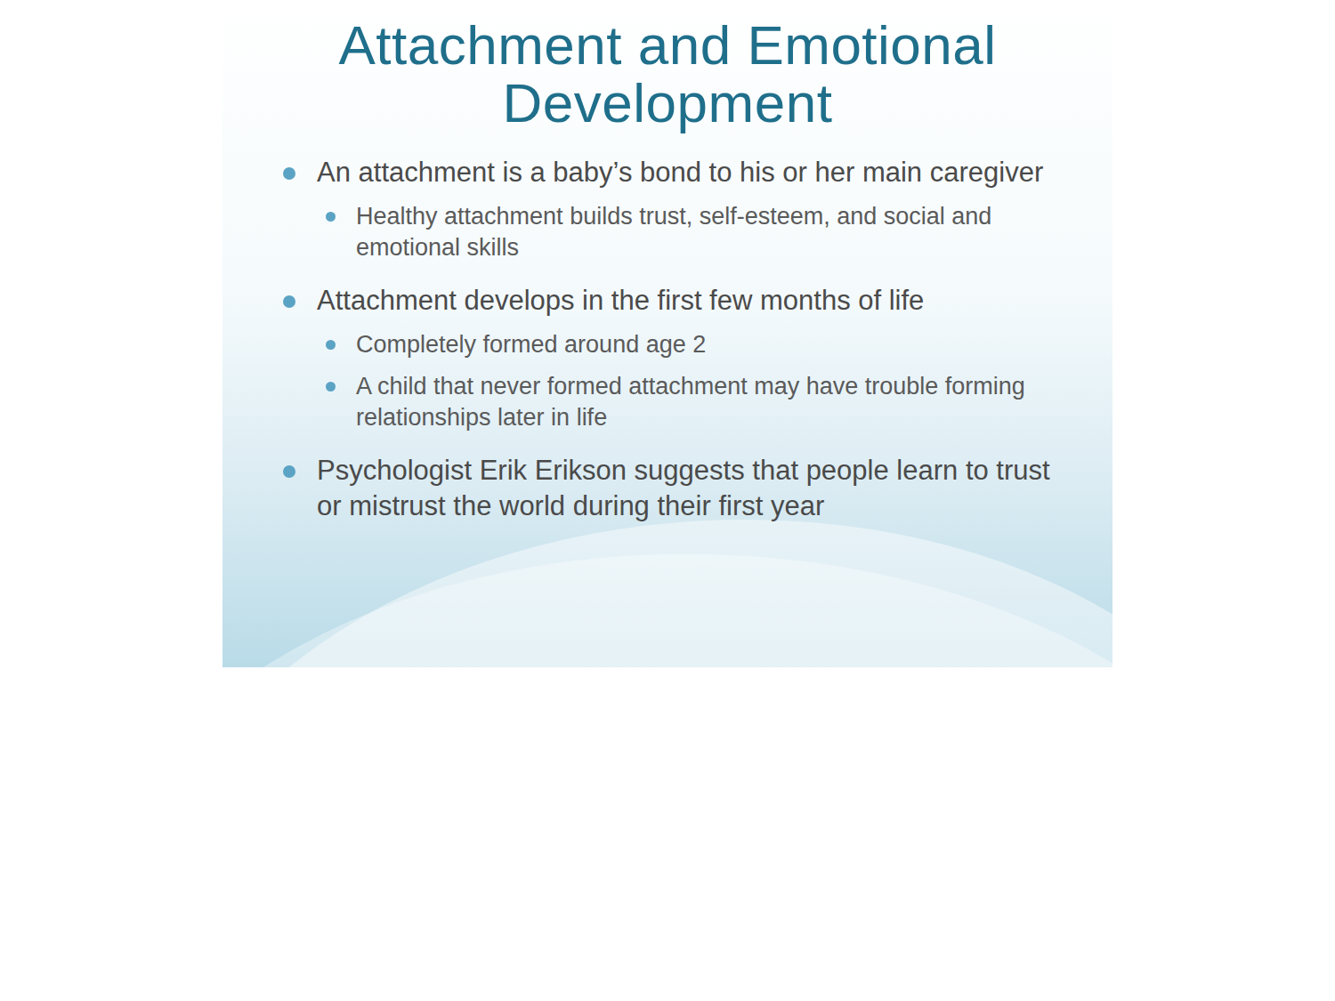Attachment and Emotional Development
An attachment is a baby’s bond to his or her main caregiver
Healthy attachment builds trust, self-esteem, and social and emotional skills
Attachment develops in the first few months of life
Completely formed around age 2
A child that never formed attachment may have trouble forming relationships later in life
Psychologist Erik Erikson suggests that people learn to trust or mistrust the world during their first year